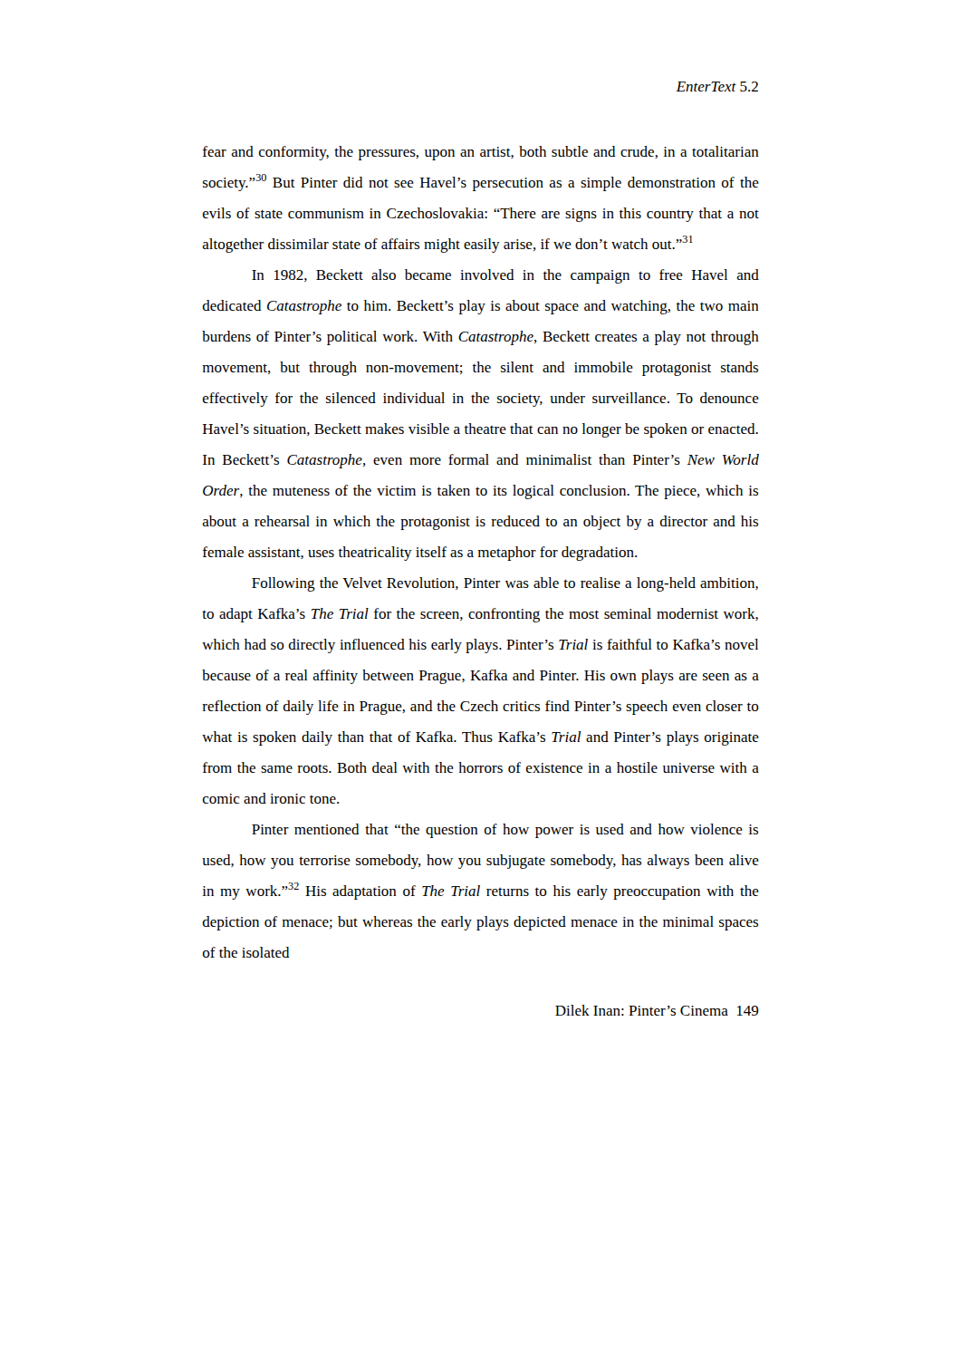EnterText 5.2
fear and conformity, the pressures, upon an artist, both subtle and crude, in a totalitarian society.”30 But Pinter did not see Havel’s persecution as a simple demonstration of the evils of state communism in Czechoslovakia: “There are signs in this country that a not altogether dissimilar state of affairs might easily arise, if we don’t watch out.”31
In 1982, Beckett also became involved in the campaign to free Havel and dedicated Catastrophe to him. Beckett’s play is about space and watching, the two main burdens of Pinter’s political work. With Catastrophe, Beckett creates a play not through movement, but through non-movement; the silent and immobile protagonist stands effectively for the silenced individual in the society, under surveillance. To denounce Havel’s situation, Beckett makes visible a theatre that can no longer be spoken or enacted. In Beckett’s Catastrophe, even more formal and minimalist than Pinter’s New World Order, the muteness of the victim is taken to its logical conclusion. The piece, which is about a rehearsal in which the protagonist is reduced to an object by a director and his female assistant, uses theatricality itself as a metaphor for degradation.
Following the Velvet Revolution, Pinter was able to realise a long-held ambition, to adapt Kafka’s The Trial for the screen, confronting the most seminal modernist work, which had so directly influenced his early plays. Pinter’s Trial is faithful to Kafka’s novel because of a real affinity between Prague, Kafka and Pinter. His own plays are seen as a reflection of daily life in Prague, and the Czech critics find Pinter’s speech even closer to what is spoken daily than that of Kafka. Thus Kafka’s Trial and Pinter’s plays originate from the same roots. Both deal with the horrors of existence in a hostile universe with a comic and ironic tone.
Pinter mentioned that “the question of how power is used and how violence is used, how you terrorise somebody, how you subjugate somebody, has always been alive in my work.”32 His adaptation of The Trial returns to his early preoccupation with the depiction of menace; but whereas the early plays depicted menace in the minimal spaces of the isolated
Dilek Inan: Pinter’s Cinema 149